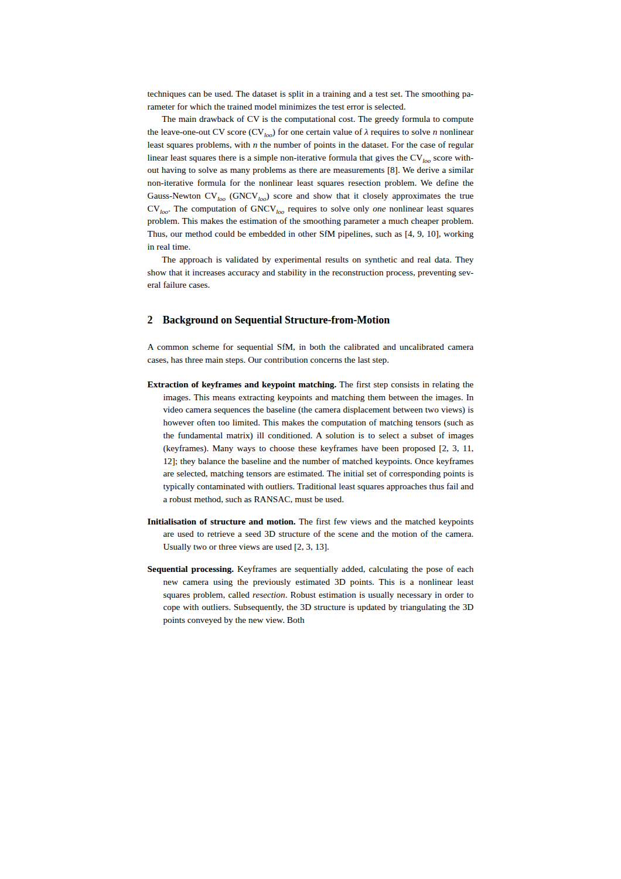techniques can be used. The dataset is split in a training and a test set. The smoothing parameter for which the trained model minimizes the test error is selected.
The main drawback of CV is the computational cost. The greedy formula to compute the leave-one-out CV score (CVloo) for one certain value of λ requires to solve n nonlinear least squares problems, with n the number of points in the dataset. For the case of regular linear least squares there is a simple non-iterative formula that gives the CVloo score without having to solve as many problems as there are measurements [8]. We derive a similar non-iterative formula for the nonlinear least squares resection problem. We define the Gauss-Newton CVloo (GNCVloo) score and show that it closely approximates the true CVloo. The computation of GNCVloo requires to solve only one nonlinear least squares problem. This makes the estimation of the smoothing parameter a much cheaper problem. Thus, our method could be embedded in other SfM pipelines, such as [4, 9, 10], working in real time.
The approach is validated by experimental results on synthetic and real data. They show that it increases accuracy and stability in the reconstruction process, preventing several failure cases.
2 Background on Sequential Structure-from-Motion
A common scheme for sequential SfM, in both the calibrated and uncalibrated camera cases, has three main steps. Our contribution concerns the last step.
Extraction of keyframes and keypoint matching. The first step consists in relating the images. This means extracting keypoints and matching them between the images. In video camera sequences the baseline (the camera displacement between two views) is however often too limited. This makes the computation of matching tensors (such as the fundamental matrix) ill conditioned. A solution is to select a subset of images (keyframes). Many ways to choose these keyframes have been proposed [2, 3, 11, 12]; they balance the baseline and the number of matched keypoints. Once keyframes are selected, matching tensors are estimated. The initial set of corresponding points is typically contaminated with outliers. Traditional least squares approaches thus fail and a robust method, such as RANSAC, must be used.
Initialisation of structure and motion. The first few views and the matched keypoints are used to retrieve a seed 3D structure of the scene and the motion of the camera. Usually two or three views are used [2, 3, 13].
Sequential processing. Keyframes are sequentially added, calculating the pose of each new camera using the previously estimated 3D points. This is a nonlinear least squares problem, called resection. Robust estimation is usually necessary in order to cope with outliers. Subsequently, the 3D structure is updated by triangulating the 3D points conveyed by the new view. Both